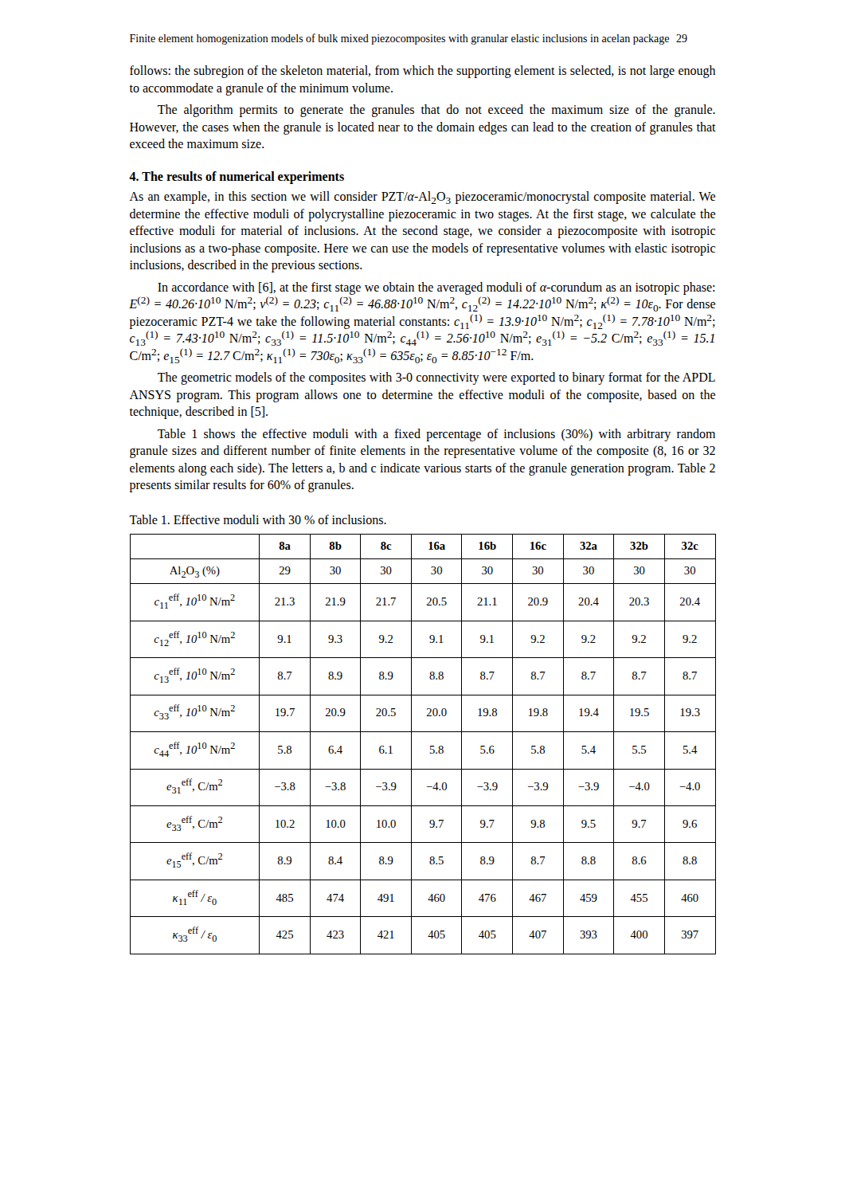Finite element homogenization models of bulk mixed piezocomposites with granular elastic inclusions in acelan package29
follows: the subregion of the skeleton material, from which the supporting element is selected, is not large enough to accommodate a granule of the minimum volume.
The algorithm permits to generate the granules that do not exceed the maximum size of the granule. However, the cases when the granule is located near to the domain edges can lead to the creation of granules that exceed the maximum size.
4. The results of numerical experiments
As an example, in this section we will consider PZT/α-Al2O3 piezoceramic/monocrystal composite material. We determine the effective moduli of polycrystalline piezoceramic in two stages. At the first stage, we calculate the effective moduli for material of inclusions. At the second stage, we consider a piezocomposite with isotropic inclusions as a two-phase composite. Here we can use the models of representative volumes with elastic isotropic inclusions, described in the previous sections.
In accordance with [6], at the first stage we obtain the averaged moduli of α-corundum as an isotropic phase: E(2) = 40.26·1010 N/m2; ν(2) = 0.23; c11(2) = 46.88·1010 N/m2, c12(2) = 14.22·1010 N/m2; κ(2) = 10ε0. For dense piezoceramic PZT-4 we take the following material constants: c11(1) = 13.9·1010 N/m2; c12(1) = 7.78·1010 N/m2; c13(1) = 7.43·1010 N/m2; c33(1) = 11.5·1010 N/m2; c44(1) = 2.56·1010 N/m2; e31(1) = −5.2 C/m2; e33(1) = 15.1 C/m2; e15(1) = 12.7 C/m2; κ11(1) = 730ε0; κ33(1) = 635ε0; ε0 = 8.85·10−12 F/m.
The geometric models of the composites with 3-0 connectivity were exported to binary format for the APDL ANSYS program. This program allows one to determine the effective moduli of the composite, based on the technique, described in [5].
Table 1 shows the effective moduli with a fixed percentage of inclusions (30%) with arbitrary random granule sizes and different number of finite elements in the representative volume of the composite (8, 16 or 32 elements along each side). The letters a, b and c indicate various starts of the granule generation program. Table 2 presents similar results for 60% of granules.
Table 1. Effective moduli with 30 % of inclusions.
| | 8a | 8b | 8c | 16a | 16b | 16c | 32a | 32b | 32c |
| --- | --- | --- | --- | --- | --- | --- | --- | --- | --- |
| Al 2 O 3 (%) | 29 | 30 | 30 | 30 | 30 | 30 | 30 | 30 | 30 |
| c 11 eff , 10 10 N/m 2 | 21.3 | 21.9 | 21.7 | 20.5 | 21.1 | 20.9 | 20.4 | 20.3 | 20.4 |
| c 12 eff , 10 10 N/m 2 | 9.1 | 9.3 | 9.2 | 9.1 | 9.1 | 9.2 | 9.2 | 9.2 | 9.2 |
| c 13 eff , 10 10 N/m 2 | 8.7 | 8.9 | 8.9 | 8.8 | 8.7 | 8.7 | 8.7 | 8.7 | 8.7 |
| c 33 eff , 10 10 N/m 2 | 19.7 | 20.9 | 20.5 | 20.0 | 19.8 | 19.8 | 19.4 | 19.5 | 19.3 |
| c 44 eff , 10 10 N/m 2 | 5.8 | 6.4 | 6.1 | 5.8 | 5.6 | 5.8 | 5.4 | 5.5 | 5.4 |
| e 31 eff , C/m 2 | −3.8 | −3.8 | −3.9 | −4.0 | −3.9 | −3.9 | −3.9 | −4.0 | −4.0 |
| e 33 eff , C/m 2 | 10.2 | 10.0 | 10.0 | 9.7 | 9.7 | 9.8 | 9.5 | 9.7 | 9.6 |
| e 15 eff , C/m 2 | 8.9 | 8.4 | 8.9 | 8.5 | 8.9 | 8.7 | 8.8 | 8.6 | 8.8 |
| κ 11 eff / ε 0 | 485 | 474 | 491 | 460 | 476 | 467 | 459 | 455 | 460 |
| κ 33 eff / ε 0 | 425 | 423 | 421 | 405 | 405 | 407 | 393 | 400 | 397 |